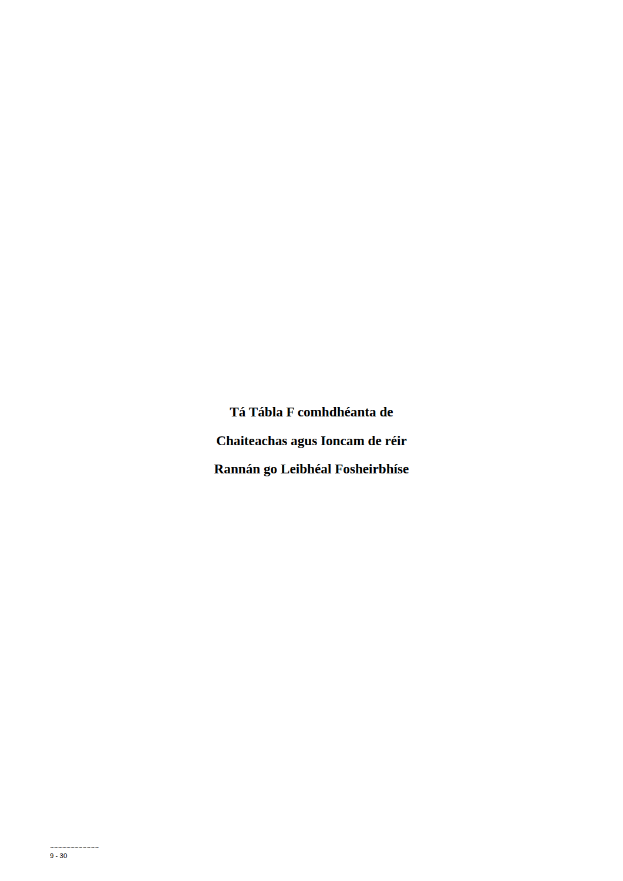Tá Tábla F comhdhéanta de Chaiteachas agus Ioncam de réir Rannán go Leibhéal Fosheirbhíse
~~~~~~~~~~~~ 9 - 30